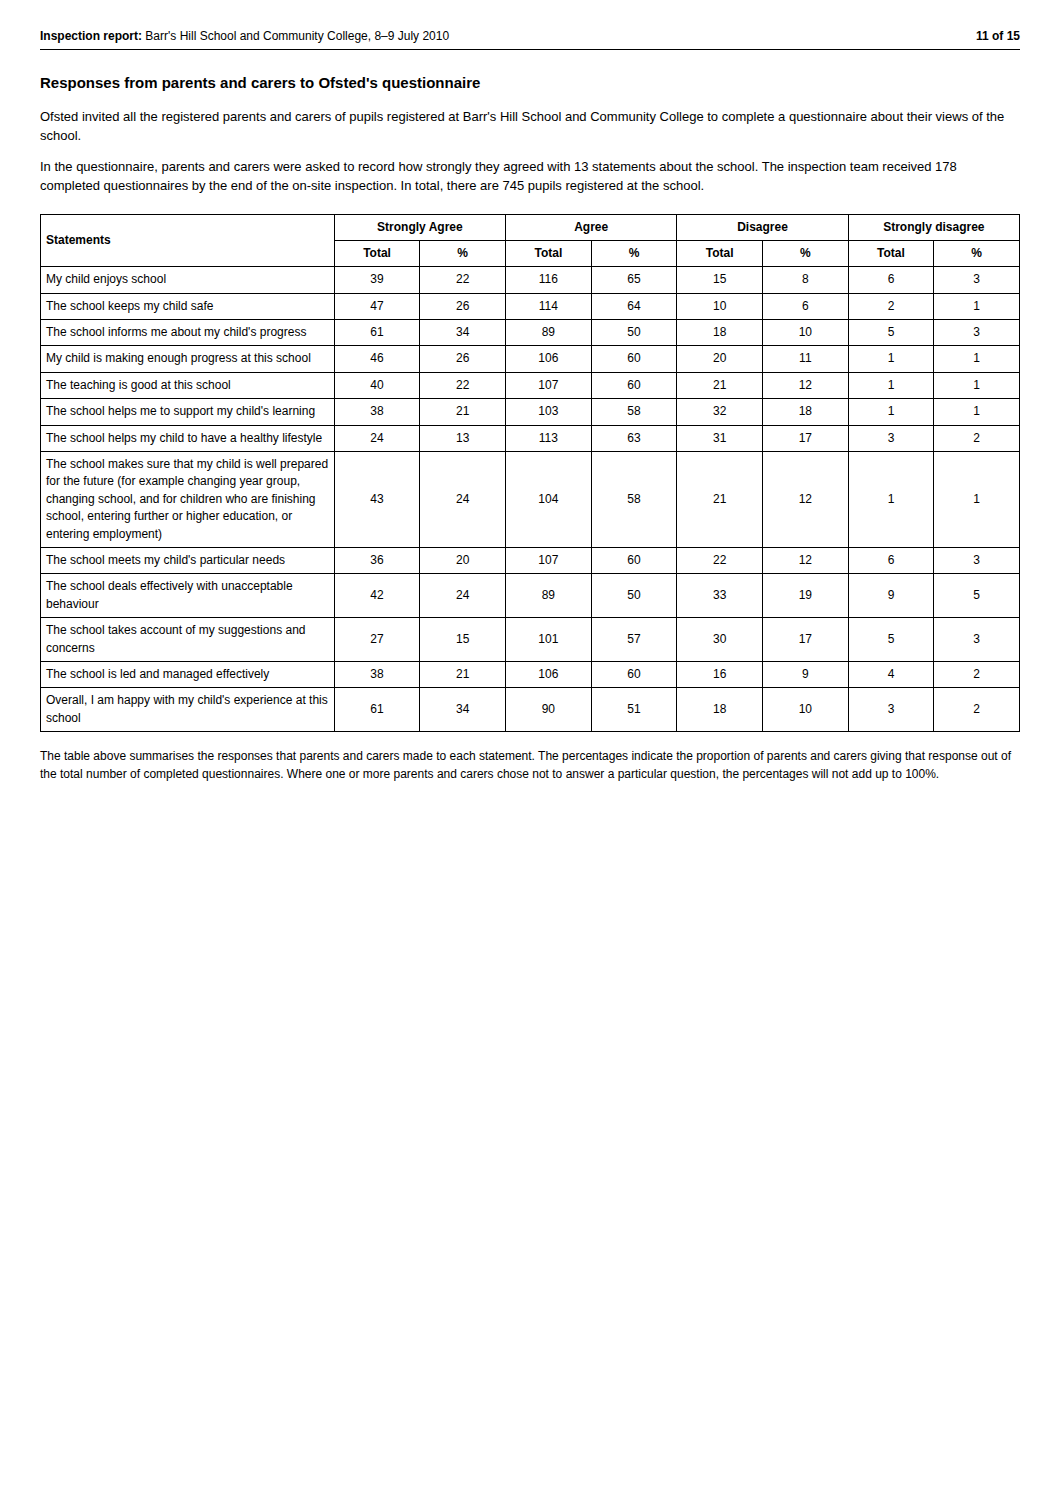Inspection report: Barr's Hill School and Community College, 8–9 July 2010
11 of 15
Responses from parents and carers to Ofsted's questionnaire
Ofsted invited all the registered parents and carers of pupils registered at Barr's Hill School and Community College to complete a questionnaire about their views of the school.
In the questionnaire, parents and carers were asked to record how strongly they agreed with 13 statements about the school. The inspection team received 178 completed questionnaires by the end of the on-site inspection. In total, there are 745 pupils registered at the school.
| Statements | Strongly Agree | Agree | Disagree | Strongly disagree |
| --- | --- | --- | --- | --- |
| Total | % | Total | % | Total | % | Total | % |
| My child enjoys school | 39 | 22 | 116 | 65 | 15 | 8 | 6 | 3 |
| The school keeps my child safe | 47 | 26 | 114 | 64 | 10 | 6 | 2 | 1 |
| The school informs me about my child's progress | 61 | 34 | 89 | 50 | 18 | 10 | 5 | 3 |
| My child is making enough progress at this school | 46 | 26 | 106 | 60 | 20 | 11 | 1 | 1 |
| The teaching is good at this school | 40 | 22 | 107 | 60 | 21 | 12 | 1 | 1 |
| The school helps me to support my child's learning | 38 | 21 | 103 | 58 | 32 | 18 | 1 | 1 |
| The school helps my child to have a healthy lifestyle | 24 | 13 | 113 | 63 | 31 | 17 | 3 | 2 |
| The school makes sure that my child is well prepared for the future (for example changing year group, changing school, and for children who are finishing school, entering further or higher education, or entering employment) | 43 | 24 | 104 | 58 | 21 | 12 | 1 | 1 |
| The school meets my child's particular needs | 36 | 20 | 107 | 60 | 22 | 12 | 6 | 3 |
| The school deals effectively with unacceptable behaviour | 42 | 24 | 89 | 50 | 33 | 19 | 9 | 5 |
| The school takes account of my suggestions and concerns | 27 | 15 | 101 | 57 | 30 | 17 | 5 | 3 |
| The school is led and managed effectively | 38 | 21 | 106 | 60 | 16 | 9 | 4 | 2 |
| Overall, I am happy with my child's experience at this school | 61 | 34 | 90 | 51 | 18 | 10 | 3 | 2 |
The table above summarises the responses that parents and carers made to each statement. The percentages indicate the proportion of parents and carers giving that response out of the total number of completed questionnaires. Where one or more parents and carers chose not to answer a particular question, the percentages will not add up to 100%.